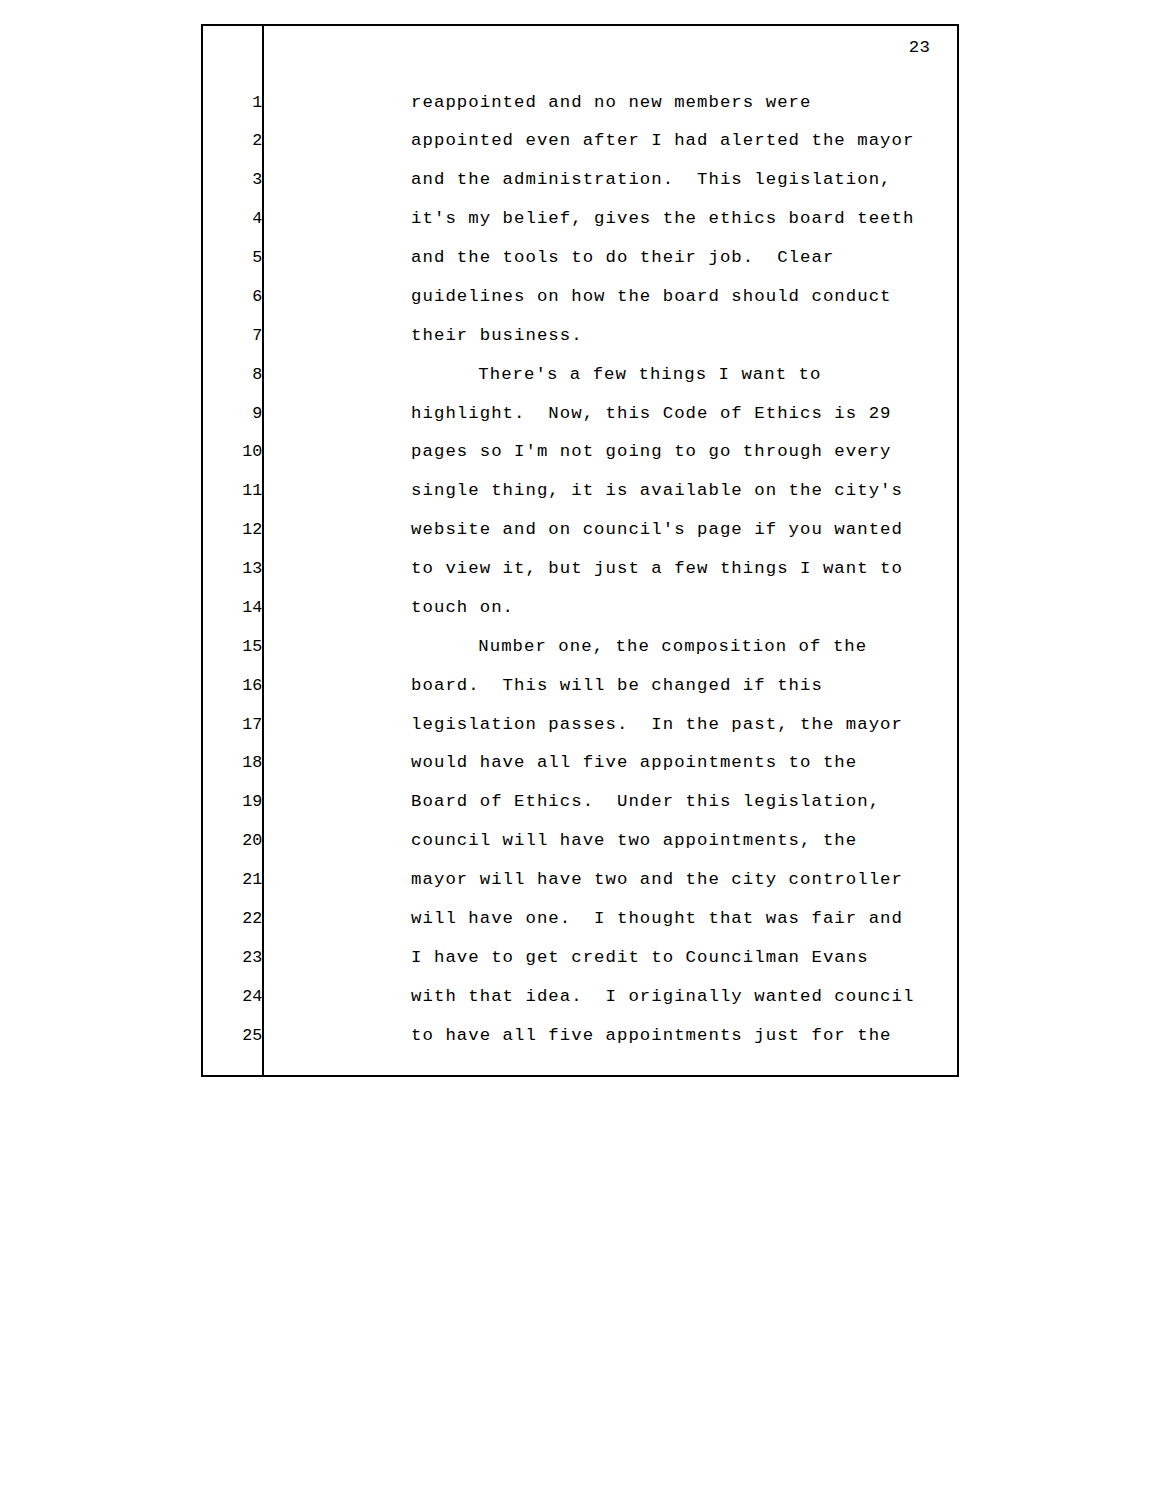23
| 1 | reappointed and no new members were |
| 2 | appointed even after I had alerted the mayor |
| 3 | and the administration. This legislation, |
| 4 | it's my belief, gives the ethics board teeth |
| 5 | and the tools to do their job. Clear |
| 6 | guidelines on how the board should conduct |
| 7 | their business. |
| 8 | There's a few things I want to |
| 9 | highlight. Now, this Code of Ethics is 29 |
| 10 | pages so I'm not going to go through every |
| 11 | single thing, it is available on the city's |
| 12 | website and on council's page if you wanted |
| 13 | to view it, but just a few things I want to |
| 14 | touch on. |
| 15 | Number one, the composition of the |
| 16 | board. This will be changed if this |
| 17 | legislation passes. In the past, the mayor |
| 18 | would have all five appointments to the |
| 19 | Board of Ethics. Under this legislation, |
| 20 | council will have two appointments, the |
| 21 | mayor will have two and the city controller |
| 22 | will have one. I thought that was fair and |
| 23 | I have to get credit to Councilman Evans |
| 24 | with that idea. I originally wanted council |
| 25 | to have all five appointments just for the |